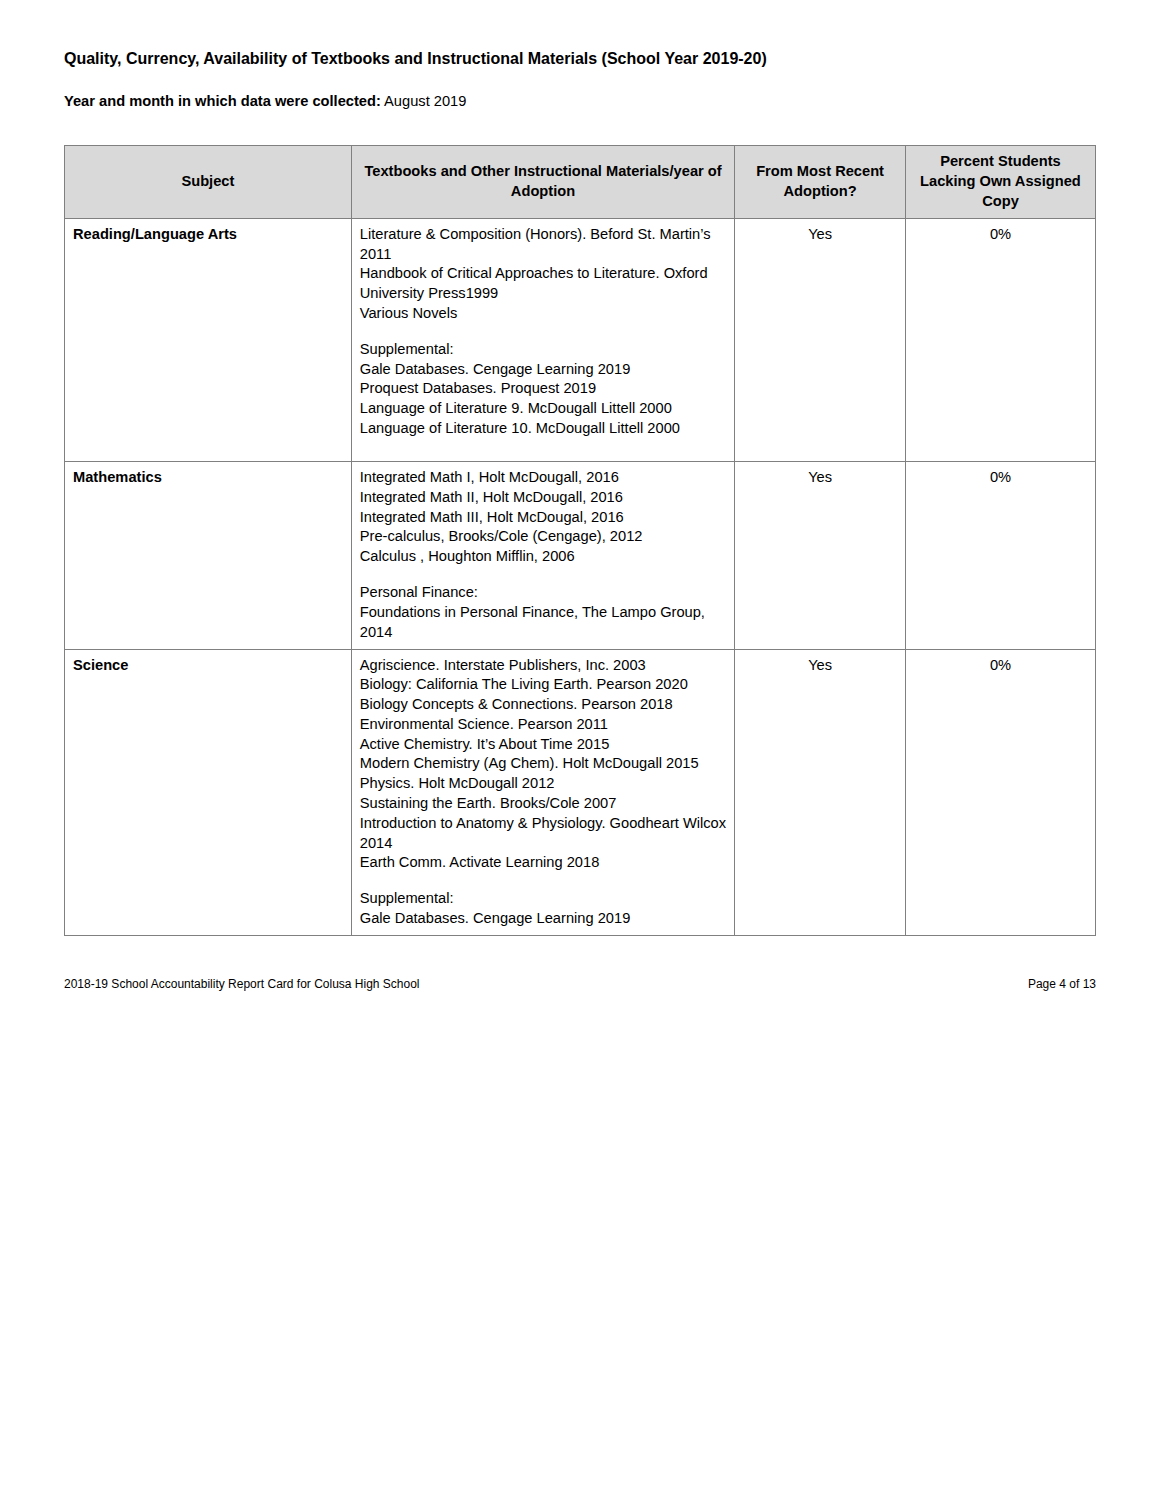Quality, Currency, Availability of Textbooks and Instructional Materials (School Year 2019-20)
Year and month in which data were collected: August 2019
| Subject | Textbooks and Other Instructional Materials/year of Adoption | From Most Recent Adoption? | Percent Students Lacking Own Assigned Copy |
| --- | --- | --- | --- |
| Reading/Language Arts | Literature & Composition (Honors). Beford St. Martin’s 2011 Handbook of Critical Approaches to Literature. Oxford University Press1999 Various Novels Supplemental: Gale Databases. Cengage Learning 2019 Proquest Databases. Proquest 2019 Language of Literature 9. McDougall Littell 2000 Language of Literature 10. McDougall Littell 2000 | Yes | 0% |
| Mathematics | Integrated Math I, Holt McDougall, 2016 Integrated Math II, Holt McDougall, 2016 Integrated Math III, Holt McDougal, 2016 Pre-calculus, Brooks/Cole (Cengage), 2012 Calculus , Houghton Mifflin, 2006 Personal Finance: Foundations in Personal Finance, The Lampo Group, 2014 | Yes | 0% |
| Science | Agriscience. Interstate Publishers, Inc. 2003 Biology: California The Living Earth. Pearson 2020 Biology Concepts & Connections. Pearson 2018 Environmental Science. Pearson 2011 Active Chemistry. It’s About Time 2015 Modern Chemistry (Ag Chem). Holt McDougall 2015 Physics. Holt McDougall 2012 Sustaining the Earth. Brooks/Cole 2007 Introduction to Anatomy & Physiology. Goodheart Wilcox 2014 Earth Comm. Activate Learning 2018 Supplemental: Gale Databases. Cengage Learning 2019 | Yes | 0% |
2018-19 School Accountability Report Card for Colusa High School Page 4 of 13